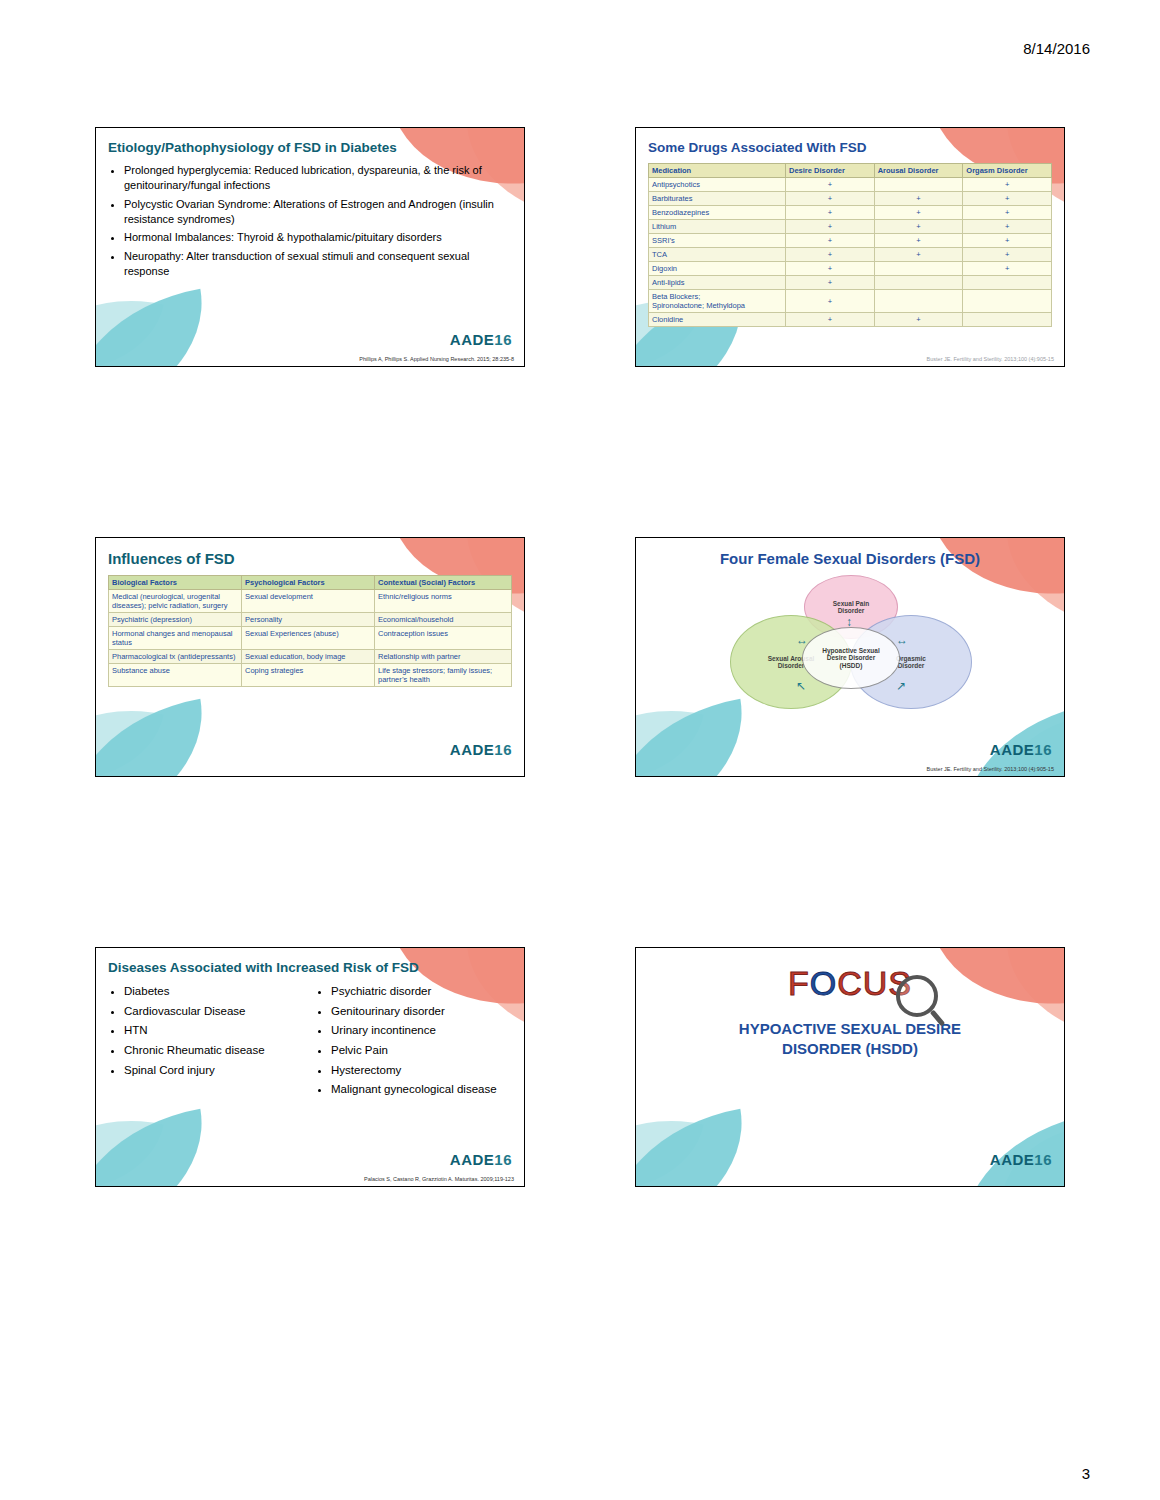8/14/2016
Etiology/Pathophysiology of FSD in Diabetes
Prolonged hyperglycemia: Reduced lubrication, dyspareunia, & the risk of genitourinary/fungal infections
Polycystic Ovarian Syndrome: Alterations of Estrogen and Androgen (insulin resistance syndromes)
Hormonal Imbalances: Thyroid & hypothalamic/pituitary disorders
Neuropathy: Alter transduction of sexual stimuli and consequent sexual response
AADE16
Phillips A, Phillips S. Applied Nursing Research. 2015; 28:235-8
Some Drugs Associated With FSD
| Medication | Desire Disorder | Arousal Disorder | Orgasm Disorder |
| --- | --- | --- | --- |
| Antipsychotics | + | | + |
| Barbiturates | + | + | + |
| Benzodiazepines | + | + | + |
| Lithium | + | + | + |
| SSRI’s | + | + | + |
| TCA | + | + | + |
| Digoxin | + | | + |
| Anti-lipids | + | | |
| Beta Blockers; Spironolactone; Methyldopa | + | | |
| Clonidine | + | + | |
Buster JE. Fertility and Sterility. 2013;100 (4):905-15
Influences of FSD
| Biological Factors | Psychological Factors | Contextual (Social) Factors |
| --- | --- | --- |
| Medical (neurological, urogenital diseases); pelvic radiation, surgery | Sexual development | Ethnic/religious norms |
| Psychiatric (depression) | Personality | Economical/household |
| Hormonal changes and menopausal status | Sexual Experiences (abuse) | Contraception issues |
| Pharmacological tx (antidepressants) | Sexual education, body image | Relationship with partner |
| Substance abuse | Coping strategies | Life stage stressors; family issues; partner’s health |
AADE16
Four Female Sexual Disorders (FSD)
Sexual Pain
Disorder
Sexual Arousal
Disorder
Orgasmic
Disorder
Hypoactive Sexual
Desire Disorder
(HSDD)
↔ ↔ ↖ ↗ ↕
AADE16
Buster JE. Fertility and Sterility. 2013;100 (4):905-15
Diseases Associated with Increased Risk of FSD
Diabetes
Cardiovascular Disease
HTN
Chronic Rheumatic disease
Spinal Cord injury
Psychiatric disorder
Genitourinary disorder
Urinary incontinence
Pelvic Pain
Hysterectomy
Malignant gynecological disease
AADE16
Palacios S, Castano R, Grazziotin A. Maturitas. 2009;119-123
FOCUS
HYPOACTIVE SEXUAL DESIRE
DISORDER (HSDD)
AADE16
3